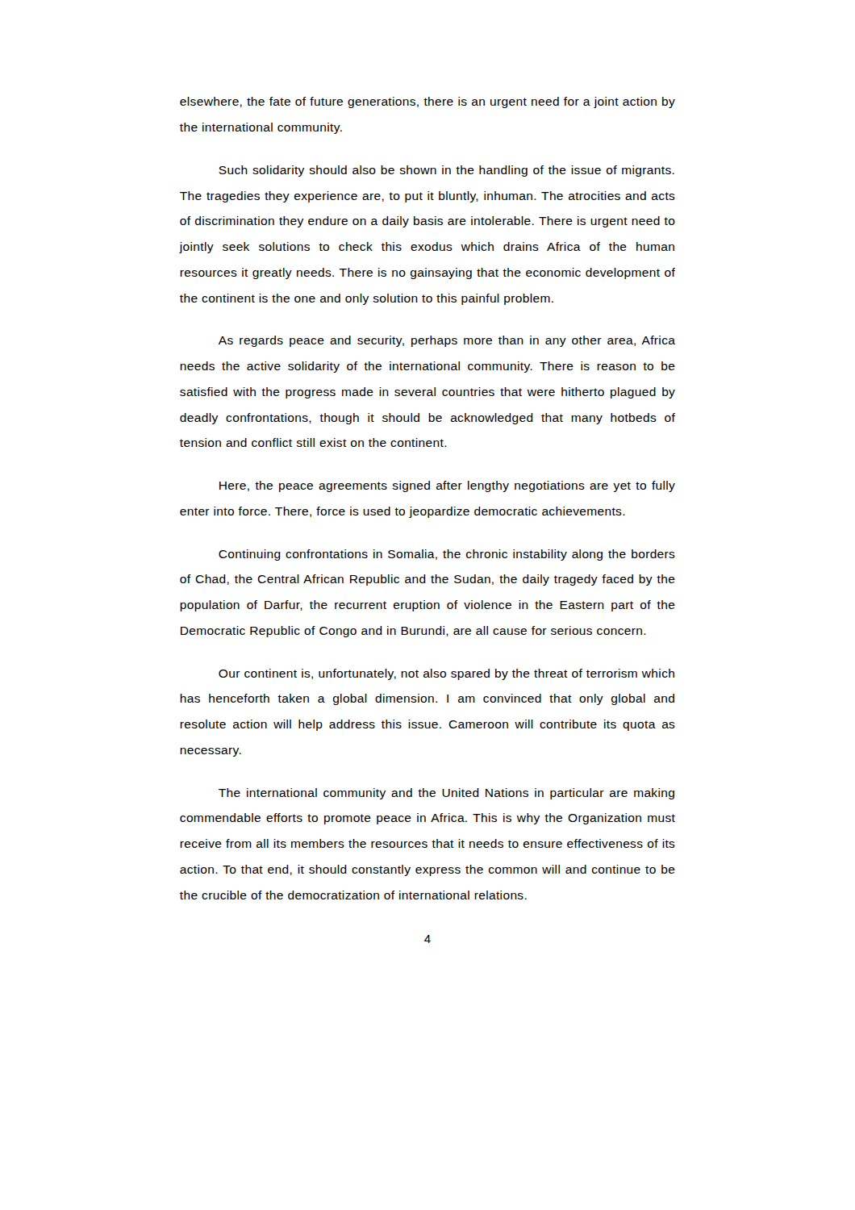elsewhere, the fate of future generations, there is an urgent need for a joint action by the international community.
Such solidarity should also be shown in the handling of the issue of migrants. The tragedies they experience are, to put it bluntly, inhuman. The atrocities and acts of discrimination they endure on a daily basis are intolerable. There is urgent need to jointly seek solutions to check this exodus which drains Africa of the human resources it greatly needs. There is no gainsaying that the economic development of the continent is the one and only solution to this painful problem.
As regards peace and security, perhaps more than in any other area, Africa needs the active solidarity of the international community. There is reason to be satisfied with the progress made in several countries that were hitherto plagued by deadly confrontations, though it should be acknowledged that many hotbeds of tension and conflict still exist on the continent.
Here, the peace agreements signed after lengthy negotiations are yet to fully enter into force. There, force is used to jeopardize democratic achievements.
Continuing confrontations in Somalia, the chronic instability along the borders of Chad, the Central African Republic and the Sudan, the daily tragedy faced by the population of Darfur, the recurrent eruption of violence in the Eastern part of the Democratic Republic of Congo and in Burundi, are all cause for serious concern.
Our continent is, unfortunately, not also spared by the threat of terrorism which has henceforth taken a global dimension. I am convinced that only global and resolute action will help address this issue. Cameroon will contribute its quota as necessary.
The international community and the United Nations in particular are making commendable efforts to promote peace in Africa. This is why the Organization must receive from all its members the resources that it needs to ensure effectiveness of its action. To that end, it should constantly express the common will and continue to be the crucible of the democratization of international relations.
4